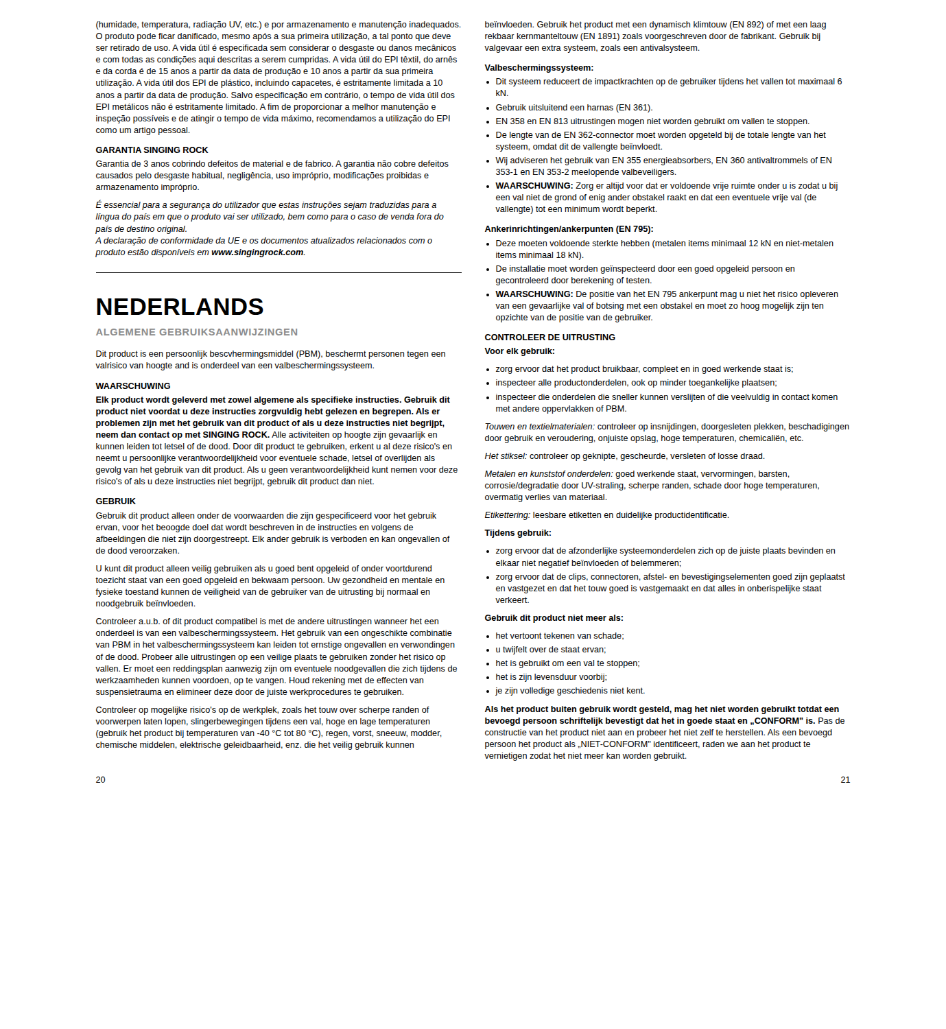(humidade, temperatura, radiação UV, etc.) e por armazenamento e manutenção inadequados. O produto pode ficar danificado, mesmo após a sua primeira utilização, a tal ponto que deve ser retirado de uso. A vida útil é especificada sem considerar o desgaste ou danos mecânicos e com todas as condições aqui descritas a serem cumpridas. A vida útil do EPI têxtil, do arnês e da corda é de 15 anos a partir da data de produção e 10 anos a partir da sua primeira utilização. A vida útil dos EPI de plástico, incluindo capacetes, é estritamente limitada a 10 anos a partir da data de produção. Salvo especificação em contrário, o tempo de vida útil dos EPI metálicos não é estritamente limitado. A fim de proporcionar a melhor manutenção e inspeção possíveis e de atingir o tempo de vida máximo, recomendamos a utilização do EPI como um artigo pessoal.
GARANTIA SINGING ROCK
Garantia de 3 anos cobrindo defeitos de material e de fabrico. A garantia não cobre defeitos causados pelo desgaste habitual, negligência, uso impróprio, modificações proibidas e armazenamento impróprio.
É essencial para a segurança do utilizador que estas instruções sejam traduzidas para a língua do país em que o produto vai ser utilizado, bem como para o caso de venda fora do país de destino original.
A declaração de conformidade da UE e os documentos atualizados relacionados com o produto estão disponíveis em www.singingrock.com.
NEDERLANDS
ALGEMENE GEBRUIKSAANWIJZINGEN
Dit product is een persoonlijk bescvhermingsmiddel (PBM), beschermt personen tegen een valrisico van hoogte and is onderdeel van een valbeschermingssysteem.
WAARSCHUWING
Elk product wordt geleverd met zowel algemene als specifieke instructies. Gebruik dit product niet voordat u deze instructies zorgvuldig hebt gelezen en begrepen. Als er problemen zijn met het gebruik van dit product of als u deze instructies niet begrijpt, neem dan contact op met SINGING ROCK. Alle activiteiten op hoogte zijn gevaarlijk en kunnen leiden tot letsel of de dood. Door dit product te gebruiken, erkent u al deze risico's en neemt u persoonlijke verantwoordelijkheid voor eventuele schade, letsel of overlijden als gevolg van het gebruik van dit product. Als u geen verantwoordelijkheid kunt nemen voor deze risico's of als u deze instructies niet begrijpt, gebruik dit product dan niet.
GEBRUIK
Gebruik dit product alleen onder de voorwaarden die zijn gespecificeerd voor het gebruik ervan, voor het beoogde doel dat wordt beschreven in de instructies en volgens de afbeeldingen die niet zijn doorgestreept. Elk ander gebruik is verboden en kan ongevallen of de dood veroorzaken.
U kunt dit product alleen veilig gebruiken als u goed bent opgeleid of onder voortdurend toezicht staat van een goed opgeleid en bekwaam persoon. Uw gezondheid en mentale en fysieke toestand kunnen de veiligheid van de gebruiker van de uitrusting bij normaal en noodgebruik beïnvloeden.
Controleer a.u.b. of dit product compatibel is met de andere uitrustingen wanneer het een onderdeel is van een valbeschermingssysteem. Het gebruik van een ongeschikte combinatie van PBM in het valbeschermingssysteem kan leiden tot ernstige ongevallen en verwondingen of de dood. Probeer alle uitrustingen op een veilige plaats te gebruiken zonder het risico op vallen. Er moet een reddingsplan aanwezig zijn om eventuele noodgevallen die zich tijdens de werkzaamheden kunnen voordoen, op te vangen. Houd rekening met de effecten van suspensietrauma en elimineer deze door de juiste werkprocedures te gebruiken.
Controleer op mogelijke risico's op de werkplek, zoals het touw over scherpe randen of voorwerpen laten lopen, slingerbewegingen tijdens een val, hoge en lage temperaturen (gebruik het product bij temperaturen van -40 °C tot 80 °C), regen, vorst, sneeuw, modder, chemische middelen, elektrische geleidbaarheid, enz. die het veilig gebruik kunnen beïnvloeden. Gebruik het product met een dynamisch klimtouw (EN 892) of met een laag rekbaar kernmanteltouw (EN 1891) zoals voorgeschreven door de fabrikant. Gebruik bij valgevaar een extra systeem, zoals een antivalsysteem.
Valbeschermingssysteem:
Dit systeem reduceert de impactkrachten op de gebruiker tijdens het vallen tot maximaal 6 kN.
Gebruik uitsluitend een harnas (EN 361).
EN 358 en EN 813 uitrustingen mogen niet worden gebruikt om vallen te stoppen.
De lengte van de EN 362-connector moet worden opgeteld bij de totale lengte van het systeem, omdat dit de vallengte beïnvloedt.
Wij adviseren het gebruik van EN 355 energieabsorbers, EN 360 antivaltrommels of EN 353-1 en EN 353-2 meelopende valbeveiligers.
WAARSCHUWING: Zorg er altijd voor dat er voldoende vrije ruimte onder u is zodat u bij een val niet de grond of enig ander obstakel raakt en dat een eventuele vrije val (de vallengte) tot een minimum wordt beperkt.
Ankerinrichtingen/ankerpunten (EN 795):
Deze moeten voldoende sterkte hebben (metalen items minimaal 12 kN en niet-metalen items minimaal 18 kN).
De installatie moet worden geïnspecteerd door een goed opgeleid persoon en gecontroleerd door berekening of testen.
WAARSCHUWING: De positie van het EN 795 ankerpunt mag u niet het risico opleveren van een gevaarlijke val of botsing met een obstakel en moet zo hoog mogelijk zijn ten opzichte van de positie van de gebruiker.
CONTROLEER DE UITRUSTING
Voor elk gebruik:
zorg ervoor dat het product bruikbaar, compleet en in goed werkende staat is;
inspecteer alle productonderdelen, ook op minder toegankelijke plaatsen;
inspecteer die onderdelen die sneller kunnen verslijten of die veelvuldig in contact komen met andere oppervlakken of PBM.
Touwen en textielmaterialen: controleer op insnijdingen, doorgesleten plekken, beschadigingen door gebruik en veroudering, onjuiste opslag, hoge temperaturen, chemicaliën, etc.
Het stiksel: controleer op geknipte, gescheurde, versleten of losse draad.
Metalen en kunststof onderdelen: goed werkende staat, vervormingen, barsten, corrosie/degradatie door UV-straling, scherpe randen, schade door hoge temperaturen, overmatig verlies van materiaal.
Etikettering: leesbare etiketten en duidelijke productidentificatie.
Tijdens gebruik:
zorg ervoor dat de afzonderlijke systeemonderdelen zich op de juiste plaats bevinden en elkaar niet negatief beïnvloeden of belemmeren;
zorg ervoor dat de clips, connectoren, afstel- en bevestigingselementen goed zijn geplaatst en vastgezet en dat het touw goed is vastgemaakt en dat alles in onberispelijke staat verkeert.
Gebruik dit product niet meer als:
het vertoont tekenen van schade;
u twijfelt over de staat ervan;
het is gebruikt om een val te stoppen;
het is zijn levensduur voorbij;
je zijn volledige geschiedenis niet kent.
Als het product buiten gebruik wordt gesteld, mag het niet worden gebruikt totdat een bevoegd persoon schriftelijk bevestigt dat het in goede staat en „CONFORM" is. Pas de constructie van het product niet aan en probeer het niet zelf te herstellen. Als een bevoegd persoon het product als „NIET-CONFORM" identificeert, raden we aan het product te vernietigen zodat het niet meer kan worden gebruikt.
20 21